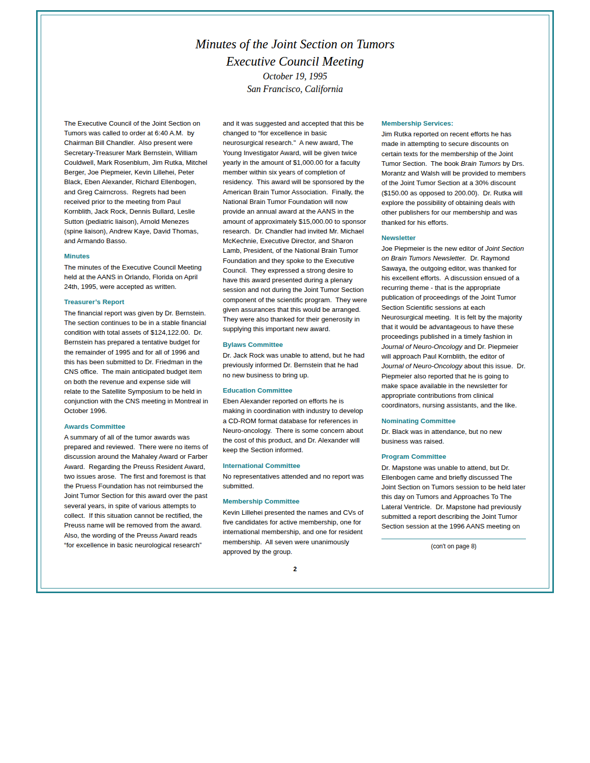Minutes of the Joint Section on Tumors
Executive Council Meeting
October 19, 1995
San Francisco, California
The Executive Council of the Joint Section on Tumors was called to order at 6:40 A.M. by Chairman Bill Chandler. Also present were Secretary-Treasurer Mark Bernstein, William Couldwell, Mark Rosenblum, Jim Rutka, Mitchel Berger, Joe Piepmeier, Kevin Lillehei, Peter Black, Eben Alexander, Richard Ellenbogen, and Greg Cairncross. Regrets had been received prior to the meeting from Paul Kornblith, Jack Rock, Dennis Bullard, Leslie Sutton (pediatric liaison), Arnold Menezes (spine liaison), Andrew Kaye, David Thomas, and Armando Basso.
Minutes
The minutes of the Executive Council Meeting held at the AANS in Orlando, Florida on April 24th, 1995, were accepted as written.
Treasurer’s Report
The financial report was given by Dr. Bernstein. The section continues to be in a stable financial condition with total assets of $124,122.00. Dr. Bernstein has prepared a tentative budget for the remainder of 1995 and for all of 1996 and this has been submitted to Dr. Friedman in the CNS office. The main anticipated budget item on both the revenue and expense side will relate to the Satellite Symposium to be held in conjunction with the CNS meeting in Montreal in October 1996.
Awards Committee
A summary of all of the tumor awards was prepared and reviewed. There were no items of discussion around the Mahaley Award or Farber Award. Regarding the Preuss Resident Award, two issues arose. The first and foremost is that the Pruess Foundation has not reimbursed the Joint Tumor Section for this award over the past several years, in spite of various attempts to collect. If this situation cannot be rectified, the Preuss name will be removed from the award. Also, the wording of the Preuss Award reads “for excellence in basic neurological research” and it was suggested and accepted that this be changed to “for excellence in basic neurosurgical research." A new award, The Young Investigator Award, will be given twice yearly in the amount of $1,000.00 for a faculty member within six years of completion of residency. This award will be sponsored by the American Brain Tumor Association. Finally, the National Brain Tumor Foundation will now provide an annual award at the AANS in the amount of approximately $15,000.00 to sponsor research. Dr. Chandler had invited Mr. Michael McKechnie, Executive Director, and Sharon Lamb, President, of the National Brain Tumor Foundation and they spoke to the Executive Council. They expressed a strong desire to have this award presented during a plenary session and not during the Joint Tumor Section component of the scientific program. They were given assurances that this would be arranged. They were also thanked for their generosity in supplying this important new award.
Bylaws Committee
Dr. Jack Rock was unable to attend, but he had previously informed Dr. Bernstein that he had no new business to bring up.
Education Committee
Eben Alexander reported on efforts he is making in coordination with industry to develop a CD-ROM format database for references in Neuro-oncology. There is some concern about the cost of this product, and Dr. Alexander will keep the Section informed.
International Committee
No representatives attended and no report was submitted.
Membership Committee
Kevin Lillehei presented the names and CVs of five candidates for active membership, one for international membership, and one for resident membership. All seven were unanimously approved by the group.
Membership Services:
Jim Rutka reported on recent efforts he has made in attempting to secure discounts on certain texts for the membership of the Joint Tumor Section. The book Brain Tumors by Drs. Morantz and Walsh will be provided to members of the Joint Tumor Section at a 30% discount ($150.00 as opposed to 200.00). Dr. Rutka will explore the possibility of obtaining deals with other publishers for our membership and was thanked for his efforts.
Newsletter
Joe Piepmeier is the new editor of Joint Section on Brain Tumors Newsletter. Dr. Raymond Sawaya, the outgoing editor, was thanked for his excellent efforts. A discussion ensued of a recurring theme - that is the appropriate publication of proceedings of the Joint Tumor Section Scientific sessions at each Neurosurgical meeting. It is felt by the majority that it would be advantageous to have these proceedings published in a timely fashion in Journal of Neuro-Oncology and Dr. Piepmeier will approach Paul Kornblith, the editor of Journal of Neuro-Oncology about this issue. Dr. Piepmeier also reported that he is going to make space available in the newsletter for appropriate contributions from clinical coordinators, nursing assistants, and the like.
Nominating Committee
Dr. Black was in attendance, but no new business was raised.
Program Committee
Dr. Mapstone was unable to attend, but Dr. Ellenbogen came and briefly discussed The Joint Section on Tumors session to be held later this day on Tumors and Approaches To The Lateral Ventricle. Dr. Mapstone had previously submitted a report describing the Joint Tumor Section session at the 1996 AANS meeting on
(con't on page 8)
2